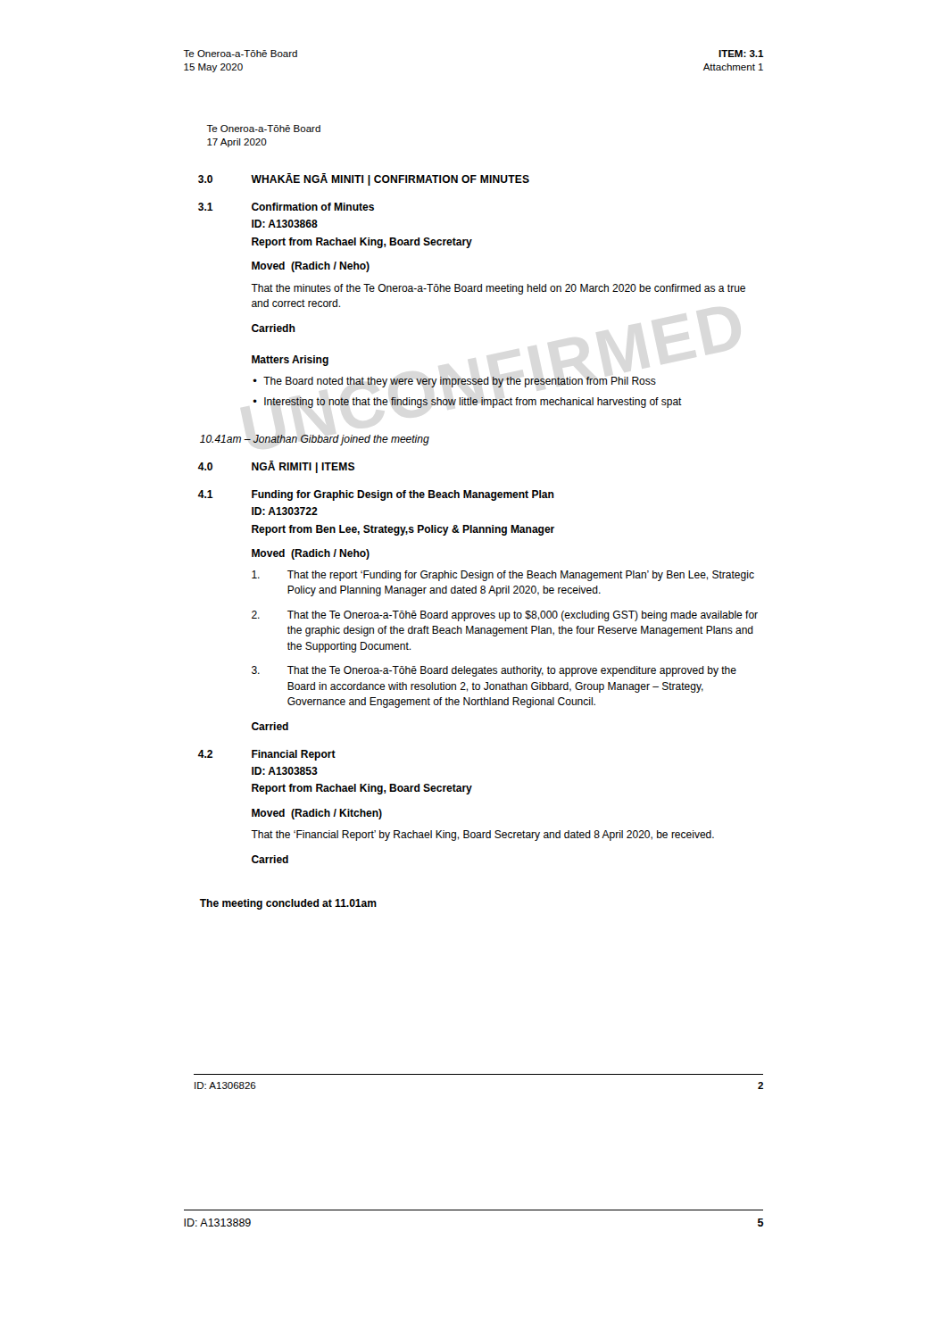Te Oneroa-a-Tōhē Board
15 May 2020
ITEM: 3.1
Attachment 1
Te Oneroa-a-Tōhē Board
17 April 2020
UNCONFIRMED
3.0
WHAKĀE NGĀ MINITI | CONFIRMATION OF MINUTES
3.1
Confirmation of Minutes
ID: A1303868
Report from Rachael King, Board Secretary
Moved (Radich / Neho)
That the minutes of the Te Oneroa-a-Tōhe Board meeting held on 20 March 2020 be confirmed as a true and correct record.
Carriedh
Matters Arising
The Board noted that they were very impressed by the presentation from Phil Ross
Interesting to note that the findings show little impact from mechanical harvesting of spat
10.41am – Jonathan Gibbard joined the meeting
4.0
NGĀ RIMITI | ITEMS
4.1
Funding for Graphic Design of the Beach Management Plan
ID: A1303722
Report from Ben Lee, Strategy,s Policy & Planning Manager
Moved (Radich / Neho)
That the report ‘Funding for Graphic Design of the Beach Management Plan’ by Ben Lee, Strategic Policy and Planning Manager and dated 8 April 2020, be received.
That the Te Oneroa-a-Tōhē Board approves up to $8,000 (excluding GST) being made available for the graphic design of the draft Beach Management Plan, the four Reserve Management Plans and the Supporting Document.
That the Te Oneroa-a-Tōhē Board delegates authority, to approve expenditure approved by the Board in accordance with resolution 2, to Jonathan Gibbard, Group Manager – Strategy, Governance and Engagement of the Northland Regional Council.
Carried
4.2
Financial Report
ID: A1303853
Report from Rachael King, Board Secretary
Moved (Radich / Kitchen)
That the ‘Financial Report’ by Rachael King, Board Secretary and dated 8 April 2020, be received.
Carried
The meeting concluded at 11.01am
ID: A1306826
2
ID: A1313889
5